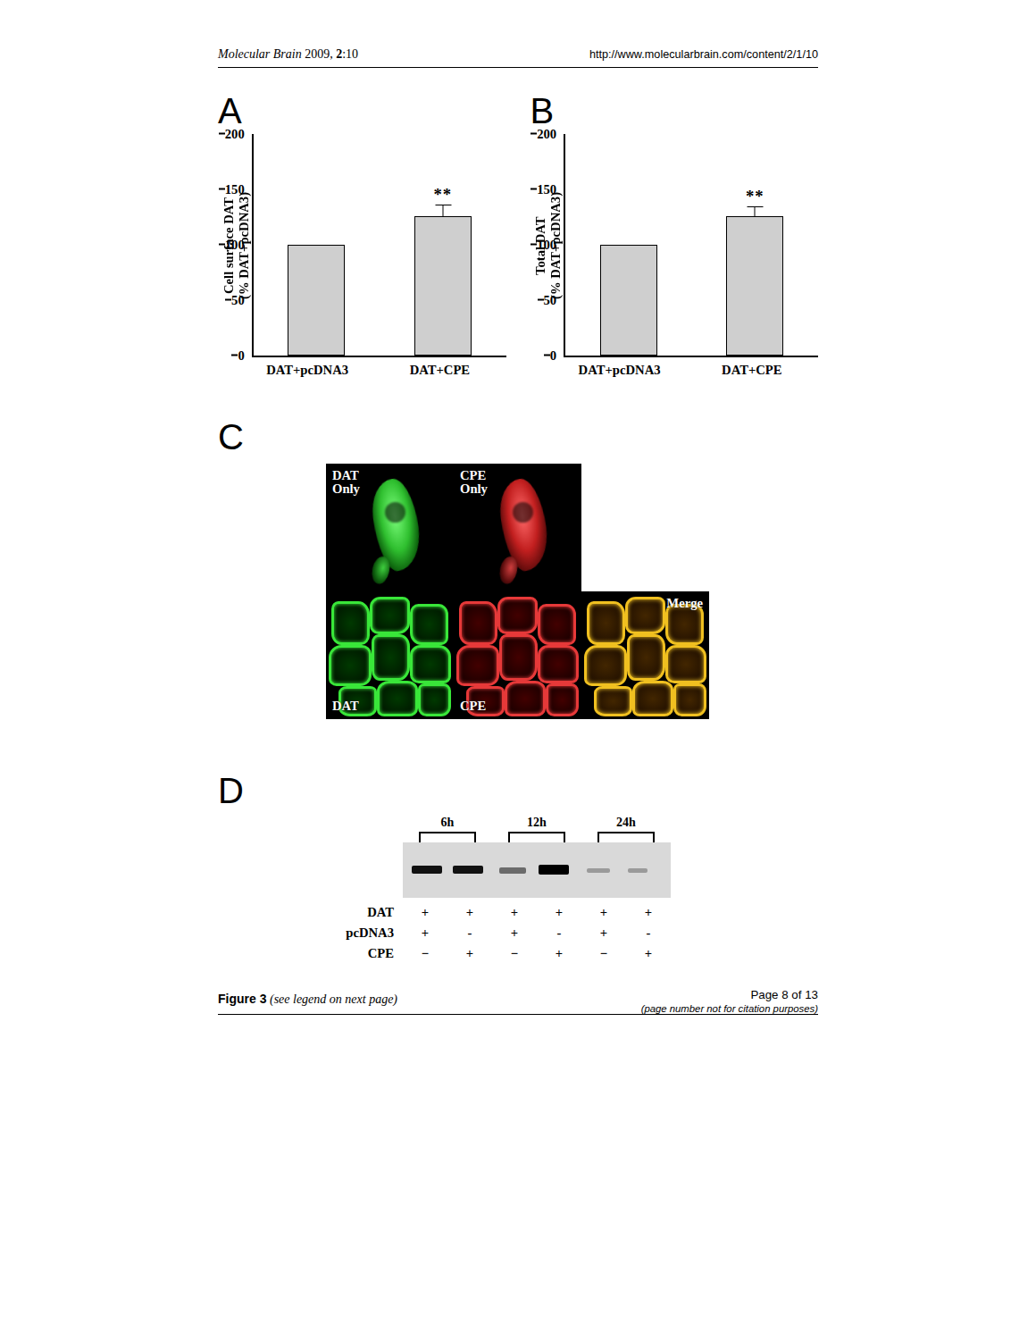Molecular Brain 2009, 2:10
http://www.molecularbrain.com/content/2/1/10
A
Cell surface DAT
(% DAT+pcDNA3)
200 150 100 50 0
**
DAT+pcDNA3 DAT+CPE
B
Total DAT
(% DAT+pcDNA3)
200 150 100 50 0
**
DAT+pcDNA3 DAT+CPE
C
DAT
Only
CPE
Only
DAT
CPE
Merge
D
6h
12h
24h
DAT
pcDNA3
CPE
Figure 3 (see legend on next page)
Page 8 of 13
(page number not for citation purposes)